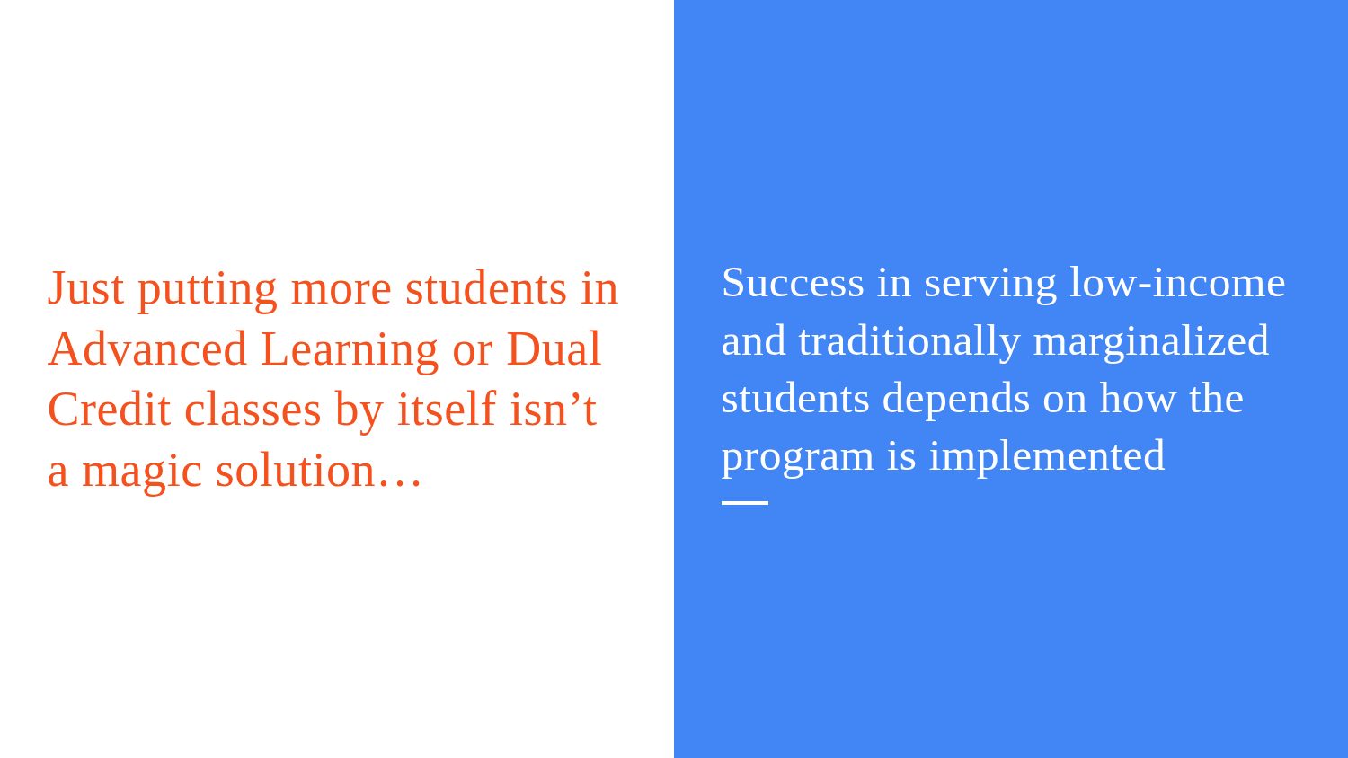Just putting more students in Advanced Learning or Dual Credit classes by itself isn’t a magic solution…
Success in serving low-income and traditionally marginalized students depends on how the program is implemented